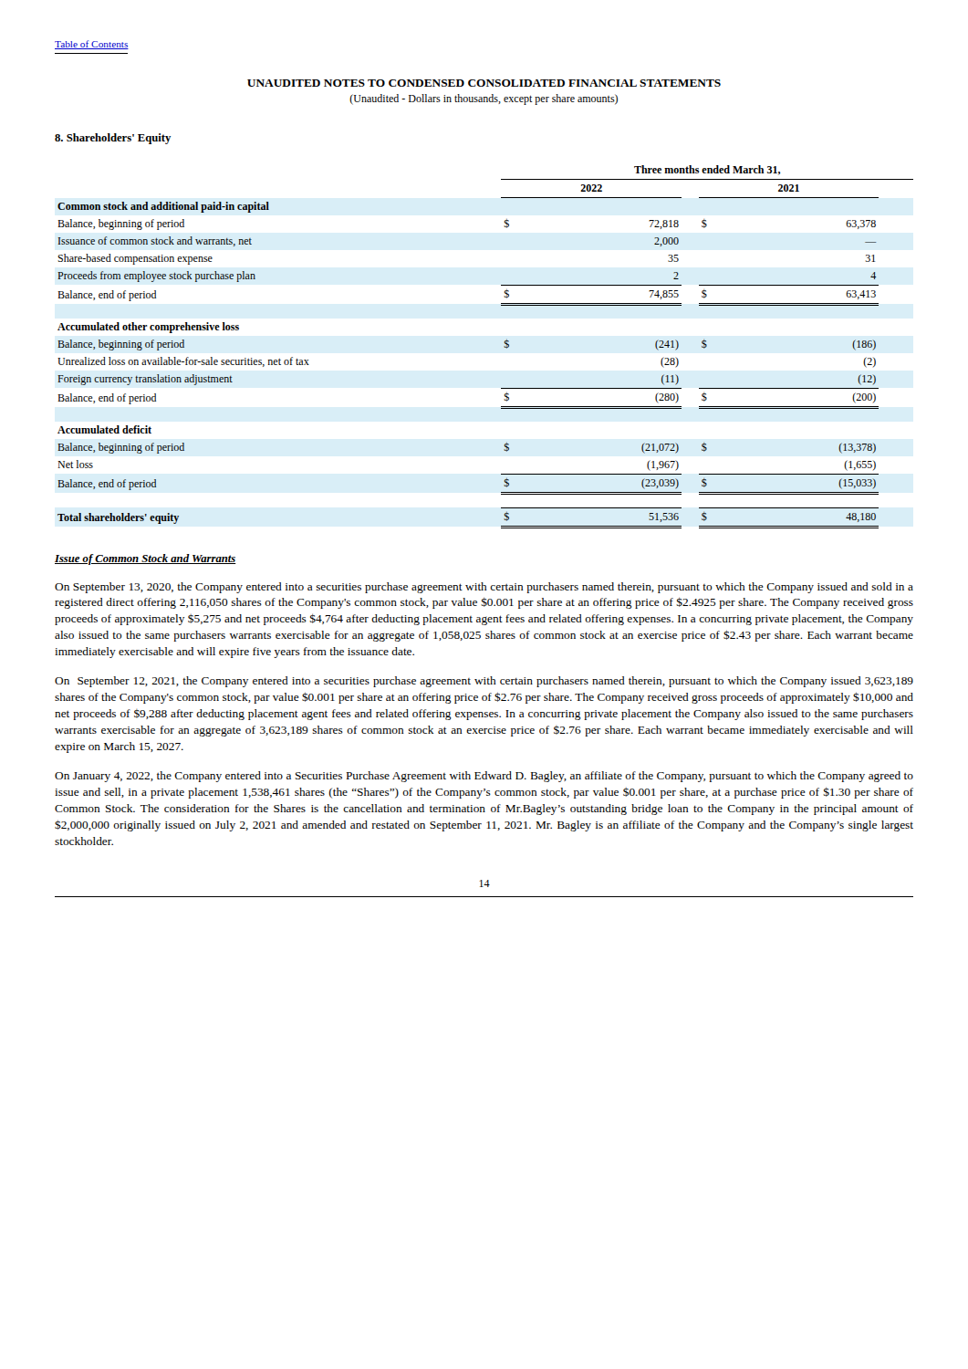Table of Contents
UNAUDITED NOTES TO CONDENSED CONSOLIDATED FINANCIAL STATEMENTS
(Unaudited - Dollars in thousands, except per share amounts)
8. Shareholders' Equity
| | Three months ended March 31, |
| --- | --- |
| | 2022 | | 2021 | |
| Common stock and additional paid-in capital | | | | | | |
| Balance, beginning of period | $ | 72,818 | | $ | 63,378 | |
| Issuance of common stock and warrants, net | | 2,000 | | | — | |
| Share-based compensation expense | | 35 | | | 31 | |
| Proceeds from employee stock purchase plan | | 2 | | | 4 | |
| Balance, end of period | $ | 74,855 | | $ | 63,413 | |
| Accumulated other comprehensive loss | | | | | | |
| Balance, beginning of period | $ | (241) | | $ | (186) | |
| Unrealized loss on available-for-sale securities, net of tax | | (28) | | | (2) | |
| Foreign currency translation adjustment | | (11) | | | (12) | |
| Balance, end of period | $ | (280) | | $ | (200) | |
| Accumulated deficit | | | | | | |
| Balance, beginning of period | $ | (21,072) | | $ | (13,378) | |
| Net loss | | (1,967) | | | (1,655) | |
| Balance, end of period | $ | (23,039) | | $ | (15,033) | |
| Total shareholders' equity | $ | 51,536 | | $ | 48,180 | |
Issue of Common Stock and Warrants
On September 13, 2020, the Company entered into a securities purchase agreement with certain purchasers named therein, pursuant to which the Company issued and sold in a registered direct offering 2,116,050 shares of the Company's common stock, par value $0.001 per share at an offering price of $2.4925 per share. The Company received gross proceeds of approximately $5,275 and net proceeds $4,764 after deducting placement agent fees and related offering expenses. In a concurring private placement, the Company also issued to the same purchasers warrants exercisable for an aggregate of 1,058,025 shares of common stock at an exercise price of $2.43 per share. Each warrant became immediately exercisable and will expire five years from the issuance date.
On September 12, 2021, the Company entered into a securities purchase agreement with certain purchasers named therein, pursuant to which the Company issued 3,623,189 shares of the Company's common stock, par value $0.001 per share at an offering price of $2.76 per share. The Company received gross proceeds of approximately $10,000 and net proceeds of $9,288 after deducting placement agent fees and related offering expenses. In a concurring private placement the Company also issued to the same purchasers warrants exercisable for an aggregate of 3,623,189 shares of common stock at an exercise price of $2.76 per share. Each warrant became immediately exercisable and will expire on March 15, 2027.
On January 4, 2022, the Company entered into a Securities Purchase Agreement with Edward D. Bagley, an affiliate of the Company, pursuant to which the Company agreed to issue and sell, in a private placement 1,538,461 shares (the “Shares”) of the Company’s common stock, par value $0.001 per share, at a purchase price of $1.30 per share of Common Stock. The consideration for the Shares is the cancellation and termination of Mr.Bagley’s outstanding bridge loan to the Company in the principal amount of $2,000,000 originally issued on July 2, 2021 and amended and restated on September 11, 2021. Mr. Bagley is an affiliate of the Company and the Company’s single largest stockholder.
14